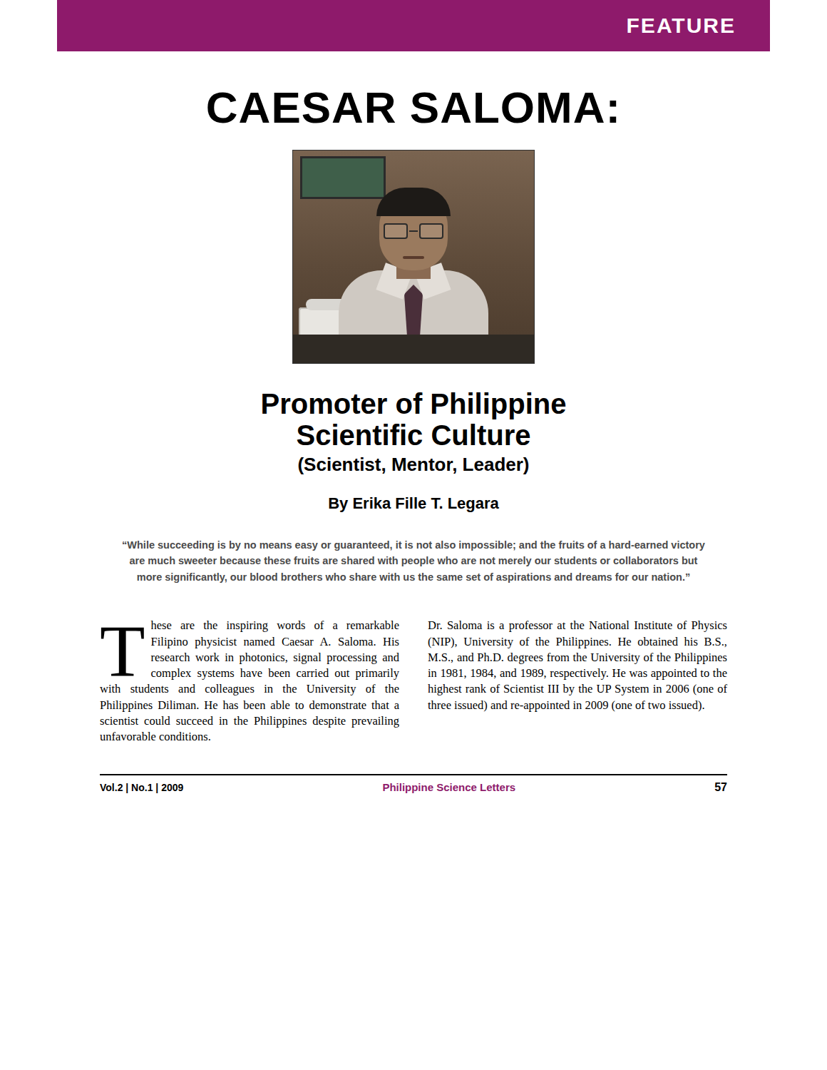FEATURE
CAESAR SALOMA:
Promoter of Philippine
Scientific Culture
(Scientist, Mentor, Leader)
By Erika Fille T. Legara
“While succeeding is by no means easy or guaranteed, it is not also impossible; and the fruits of a hard-earned victory are much sweeter because these fruits are shared with people who are not merely our students or collaborators but more significantly, our blood brothers who share with us the same set of aspirations and dreams for our nation.”
These are the inspiring words of a remarkable Filipino physicist named Caesar A. Saloma. His research work in photonics, signal processing and complex systems have been carried out primarily with students and colleagues in the University of the Philippines Diliman. He has been able to demonstrate that a scientist could succeed in the Philippines despite prevailing unfavorable conditions.
Dr. Saloma is a professor at the National Institute of Physics (NIP), University of the Philippines. He obtained his B.S., M.S., and Ph.D. degrees from the University of the Philippines in 1981, 1984, and 1989, respectively. He was appointed to the highest rank of Scientist III by the UP System in 2006 (one of three issued) and re-appointed in 2009 (one of two issued).
Vol.2 | No.1 | 2009
Philippine Science Letters
57